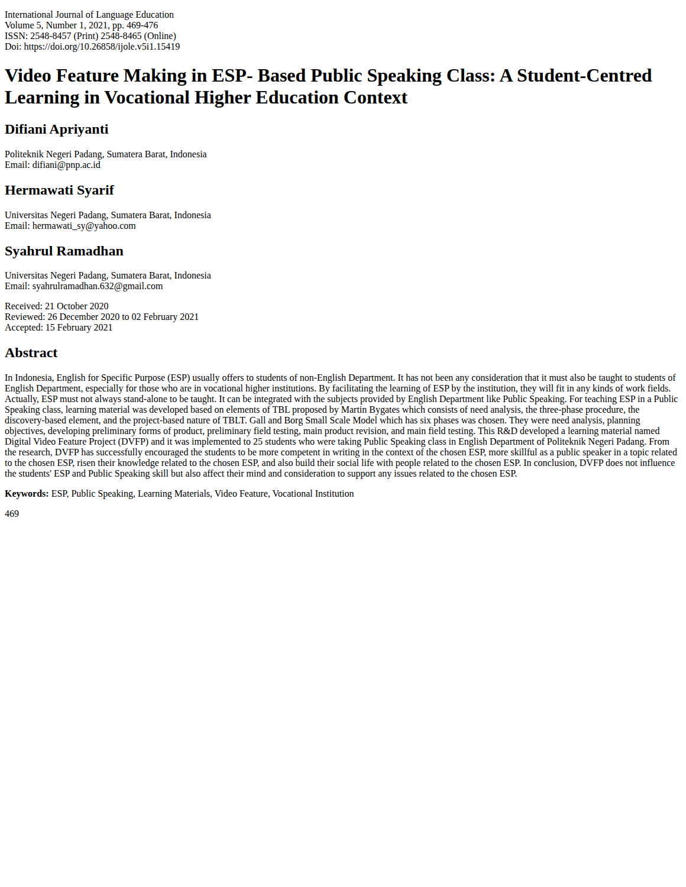International Journal of Language Education
Volume 5, Number 1, 2021, pp. 469-476
ISSN: 2548-8457 (Print) 2548-8465 (Online)
Doi: https://doi.org/10.26858/ijole.v5i1.15419
Video Feature Making in ESP- Based Public Speaking Class: A Student-Centred Learning in Vocational Higher Education Context
Difiani Apriyanti
Politeknik Negeri Padang, Sumatera Barat, Indonesia
Email: difiani@pnp.ac.id
Hermawati Syarif
Universitas Negeri Padang, Sumatera Barat, Indonesia
Email: hermawati_sy@yahoo.com
Syahrul Ramadhan
Universitas Negeri Padang, Sumatera Barat, Indonesia
Email: syahrulramadhan.632@gmail.com
Received: 21 October 2020
Reviewed: 26 December 2020 to 02 February 2021
Accepted: 15 February 2021
Abstract
In Indonesia, English for Specific Purpose (ESP) usually offers to students of non-English Department. It has not been any consideration that it must also be taught to students of English Department, especially for those who are in vocational higher institutions. By facilitating the learning of ESP by the institution, they will fit in any kinds of work fields. Actually, ESP must not always stand-alone to be taught. It can be integrated with the subjects provided by English Department like Public Speaking. For teaching ESP in a Public Speaking class, learning material was developed based on elements of TBL proposed by Martin Bygates which consists of need analysis, the three-phase procedure, the discovery-based element, and the project-based nature of TBLT. Gall and Borg Small Scale Model which has six phases was chosen. They were need analysis, planning objectives, developing preliminary forms of product, preliminary field testing, main product revision, and main field testing. This R&D developed a learning material named Digital Video Feature Project (DVFP) and it was implemented to 25 students who were taking Public Speaking class in English Department of Politeknik Negeri Padang. From the research, DVFP has successfully encouraged the students to be more competent in writing in the context of the chosen ESP, more skillful as a public speaker in a topic related to the chosen ESP, risen their knowledge related to the chosen ESP, and also build their social life with people related to the chosen ESP. In conclusion, DVFP does not influence the students' ESP and Public Speaking skill but also affect their mind and consideration to support any issues related to the chosen ESP.
Keywords: ESP, Public Speaking, Learning Materials, Video Feature, Vocational Institution
469